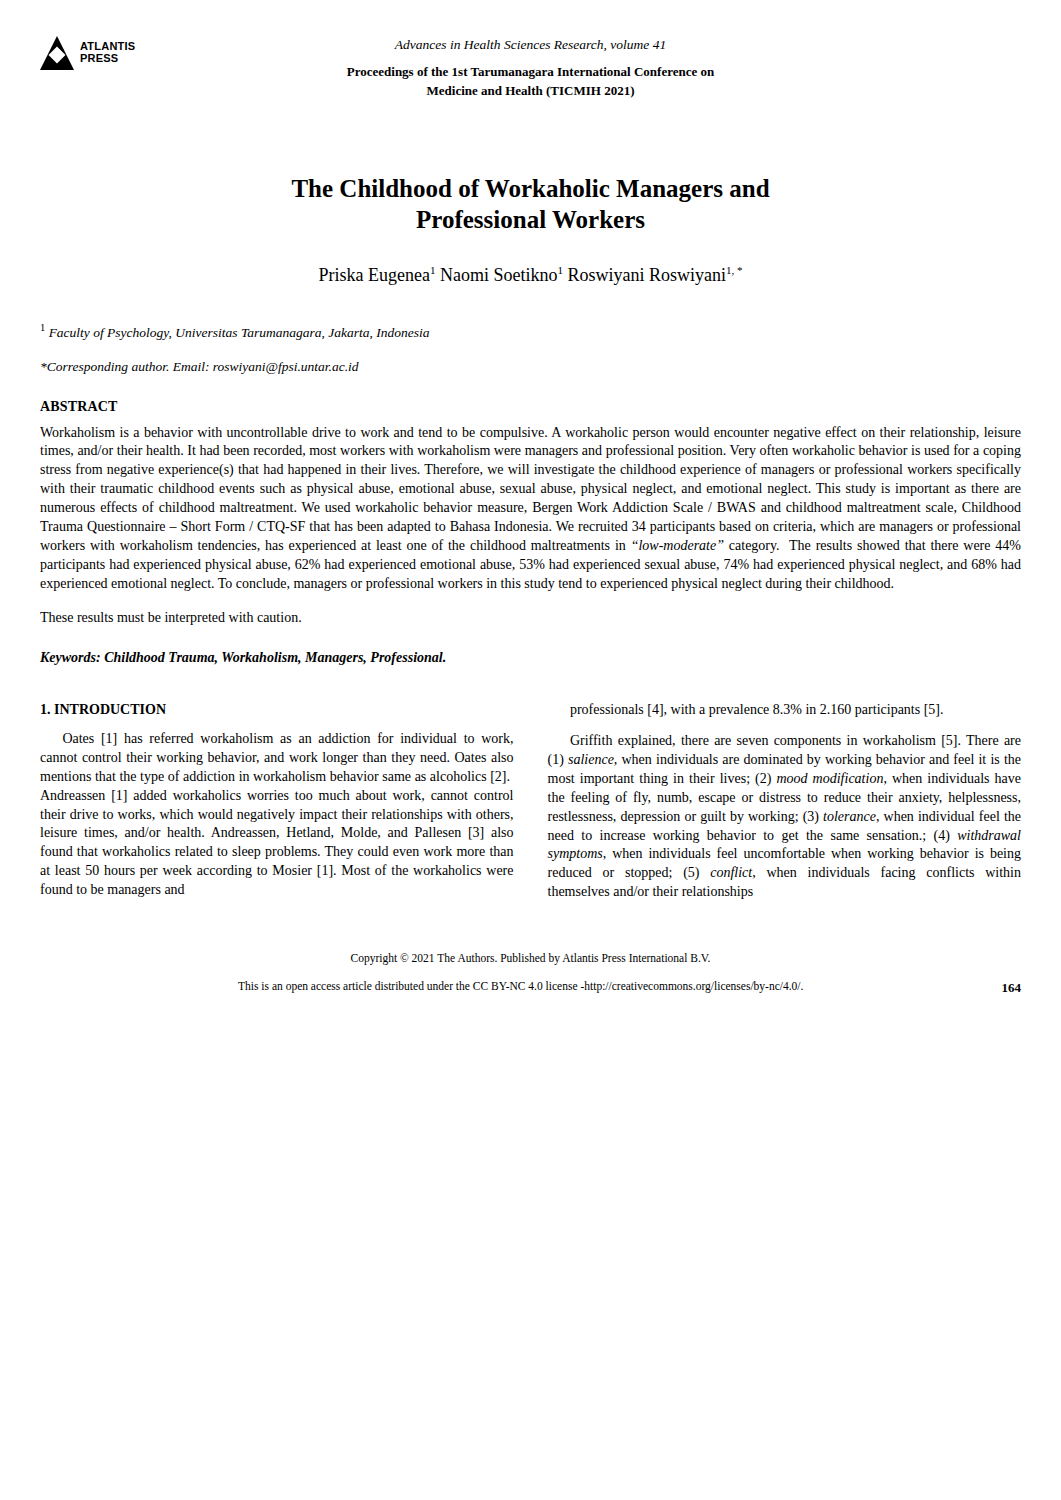ATLANTIS
PRESS
Advances in Health Sciences Research, volume 41
Proceedings of the 1st Tarumanagara International Conference on
Medicine and Health (TICMIH 2021)
The Childhood of Workaholic Managers and
Professional Workers
Priska Eugenea1 Naomi Soetikno1 Roswiyani Roswiyani1, *
1 Faculty of Psychology, Universitas Tarumanagara, Jakarta, Indonesia
*Corresponding author. Email: roswiyani@fpsi.untar.ac.id
ABSTRACT
Workaholism is a behavior with uncontrollable drive to work and tend to be compulsive. A workaholic person would encounter negative effect on their relationship, leisure times, and/or their health. It had been recorded, most workers with workaholism were managers and professional position. Very often workaholic behavior is used for a coping stress from negative experience(s) that had happened in their lives. Therefore, we will investigate the childhood experience of managers or professional workers specifically with their traumatic childhood events such as physical abuse, emotional abuse, sexual abuse, physical neglect, and emotional neglect. This study is important as there are numerous effects of childhood maltreatment. We used workaholic behavior measure, Bergen Work Addiction Scale / BWAS and childhood maltreatment scale, Childhood Trauma Questionnaire – Short Form / CTQ-SF that has been adapted to Bahasa Indonesia. We recruited 34 participants based on criteria, which are managers or professional workers with workaholism tendencies, has experienced at least one of the childhood maltreatments in “low-moderate” category. The results showed that there were 44% participants had experienced physical abuse, 62% had experienced emotional abuse, 53% had experienced sexual abuse, 74% had experienced physical neglect, and 68% had experienced emotional neglect. To conclude, managers or professional workers in this study tend to experienced physical neglect during their childhood.
These results must be interpreted with caution.
Keywords: Childhood Trauma, Workaholism, Managers, Professional.
1. INTRODUCTION
Oates [1] has referred workaholism as an addiction for individual to work, cannot control their working behavior, and work longer than they need. Oates also mentions that the type of addiction in workaholism behavior same as alcoholics [2]. Andreassen [1] added workaholics worries too much about work, cannot control their drive to works, which would negatively impact their relationships with others, leisure times, and/or health. Andreassen, Hetland, Molde, and Pallesen [3] also found that workaholics related to sleep problems. They could even work more than at least 50 hours per week according to Mosier [1]. Most of the workaholics were found to be managers and
professionals [4], with a prevalence 8.3% in 2.160 participants [5].
Griffith explained, there are seven components in workaholism [5]. There are (1) salience, when individuals are dominated by working behavior and feel it is the most important thing in their lives; (2) mood modification, when individuals have the feeling of fly, numb, escape or distress to reduce their anxiety, helplessness, restlessness, depression or guilt by working; (3) tolerance, when individual feel the need to increase working behavior to get the same sensation.; (4) withdrawal symptoms, when individuals feel uncomfortable when working behavior is being reduced or stopped; (5) conflict, when individuals facing conflicts within themselves and/or their relationships
Copyright © 2021 The Authors. Published by Atlantis Press International B.V.
This is an open access article distributed under the CC BY-NC 4.0 license -http://creativecommons.org/licenses/by-nc/4.0/.164